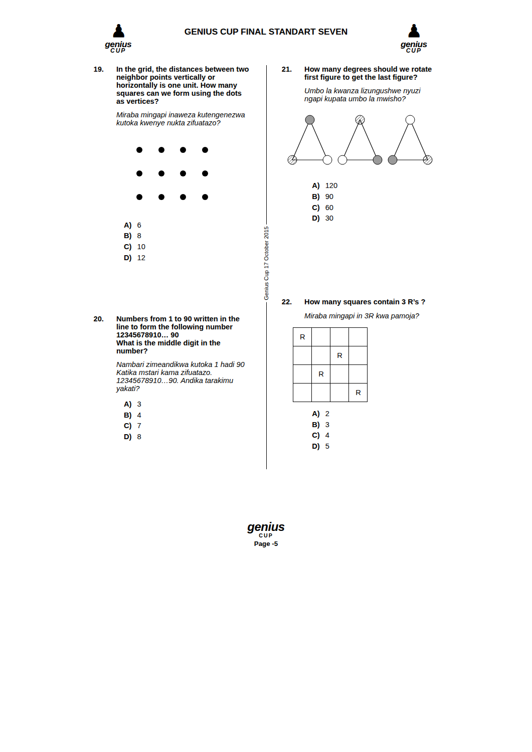♟
geniusCUP
GENIUS CUP FINAL STANDART SEVEN
♟
geniusCUP
Genius Cup 17 October 2015
19.
In the grid, the distances between two neighbor points vertically or horizontally is one unit. How many squares can we form using the dots as vertices?
Miraba mingapi inaweza kutengenezwa kutoka kwenye nukta zifuatazo?
A) 6
B) 8
C) 10
D) 12
20.
Numbers from 1 to 90 written in the line to form the following number
12345678910… 90
What is the middle digit in the number?
Nambari zimeandikwa kutoka 1 hadi 90
Katika mstari kama zifuatazo.
12345678910…90. Andika tarakimu yakati?
A) 3
B) 4
C) 7
D) 8
21.
How many degrees should we rotate first figure to get the last figure?
Umbo la kwanza lizungushwe nyuzi ngapi kupata umbo la mwisho?
A) 120
B) 90
C) 60
D) 30
22.
How many squares contain 3 R’s ?
Miraba mingapi in 3R kwa pamoja?
| R | | | |
| | | R | |
| | R | | |
| | | | R |
A) 2
B) 3
C) 4
D) 5
geniusCUP
Page -5